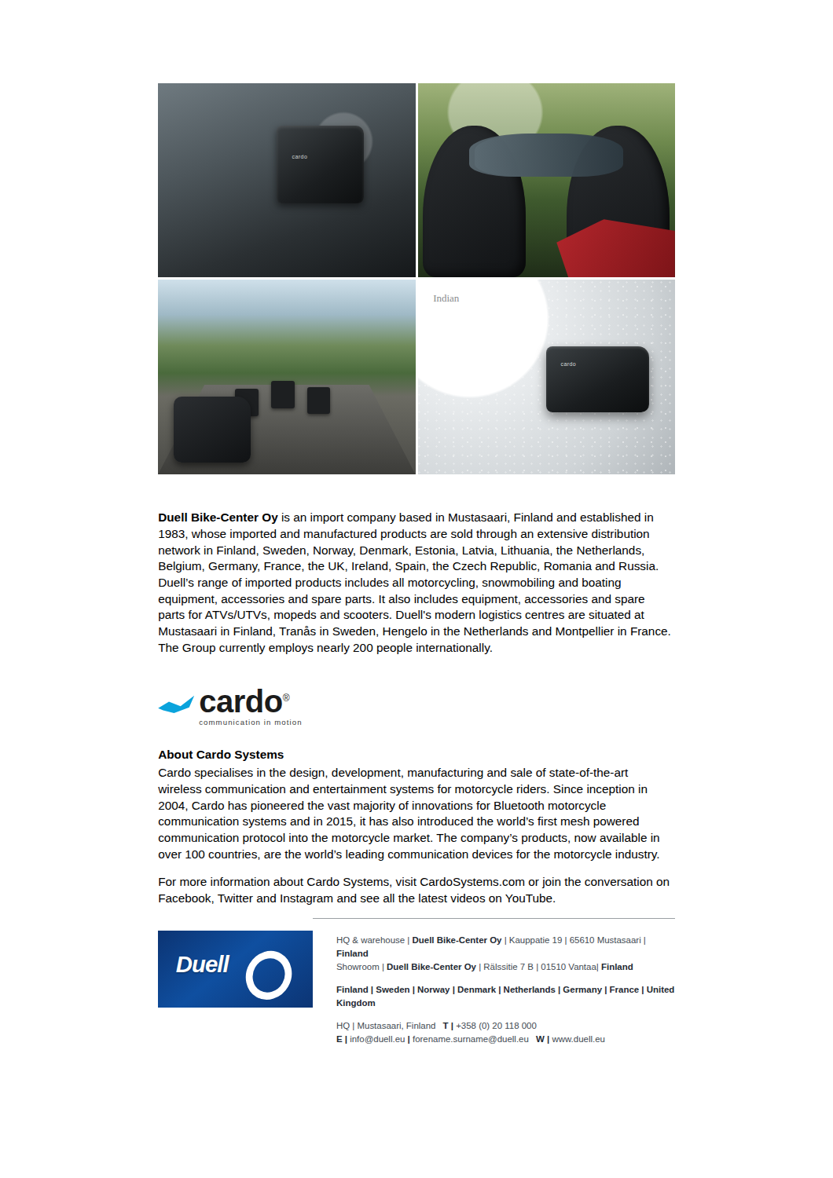Indian
Duell Bike-Center Oy is an import company based in Mustasaari, Finland and established in 1983, whose imported and manufactured products are sold through an extensive distribution network in Finland, Sweden, Norway, Denmark, Estonia, Latvia, Lithuania, the Netherlands, Belgium, Germany, France, the UK, Ireland, Spain, the Czech Republic, Romania and Russia. Duell’s range of imported products includes all motorcycling, snowmobiling and boating equipment, accessories and spare parts. It also includes equipment, accessories and spare parts for ATVs/UTVs, mopeds and scooters. Duell's modern logistics centres are situated at Mustasaari in Finland, Tranås in Sweden, Hengelo in the Netherlands and Montpellier in France. The Group currently employs nearly 200 people internationally.
cardo®
communication in motion
About Cardo Systems
Cardo specialises in the design, development, manufacturing and sale of state-of-the-art wireless communication and entertainment systems for motorcycle riders. Since inception in 2004, Cardo has pioneered the vast majority of innovations for Bluetooth motorcycle communication systems and in 2015, it has also introduced the world’s first mesh powered communication protocol into the motorcycle market. The company’s products, now available in over 100 countries, are the world’s leading communication devices for the motorcycle industry.
For more information about Cardo Systems, visit CardoSystems.com or join the conversation on Facebook, Twitter and Instagram and see all the latest videos on YouTube.
Duell
HQ & warehouse | Duell Bike-Center Oy | Kauppatie 19 | 65610 Mustasaari | Finland
Showroom | Duell Bike-Center Oy | Rälssitie 7 B | 01510 Vantaa| Finland
Finland | Sweden | Norway | Denmark | Netherlands | Germany | France | United Kingdom
HQ | Mustasaari, Finland T | +358 (0) 20 118 000 E | info@duell.eu | forename.surname@duell.eu W | www.duell.eu